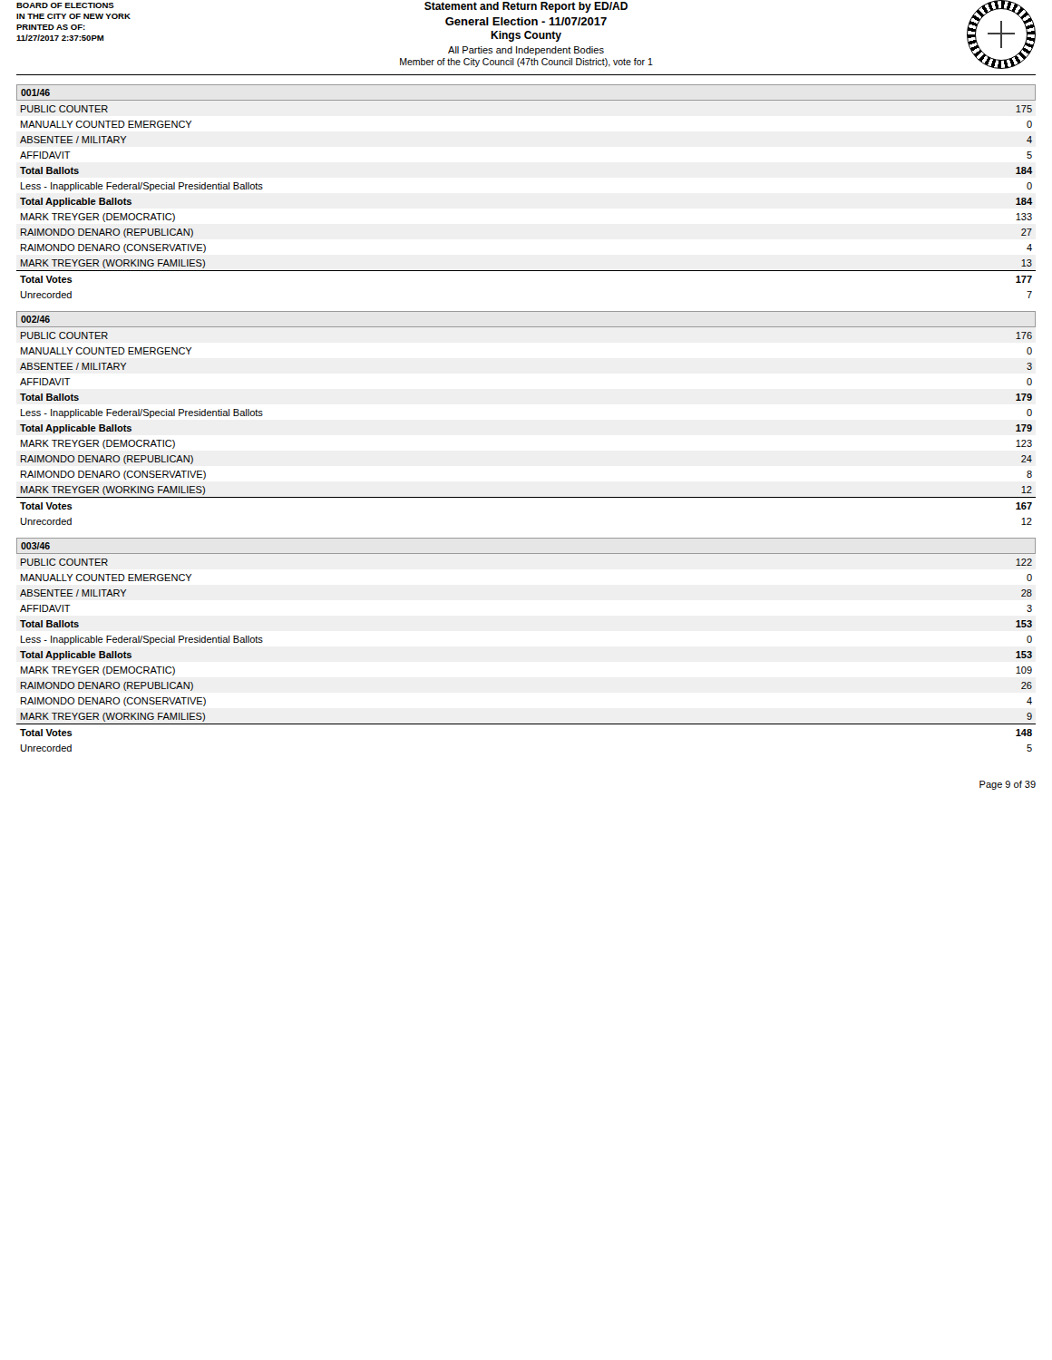BOARD OF ELECTIONS
IN THE CITY OF NEW YORK
PRINTED AS OF:
11/27/2017 2:37:50PM
Statement and Return Report by ED/AD
General Election - 11/07/2017
Kings County
All Parties and Independent Bodies
Member of the City Council (47th Council District), vote for 1
001/46
| PUBLIC COUNTER | 175 |
| MANUALLY COUNTED EMERGENCY | 0 |
| ABSENTEE / MILITARY | 4 |
| AFFIDAVIT | 5 |
| Total Ballots | 184 |
| Less - Inapplicable Federal/Special Presidential Ballots | 0 |
| Total Applicable Ballots | 184 |
| MARK TREYGER (DEMOCRATIC) | 133 |
| RAIMONDO DENARO (REPUBLICAN) | 27 |
| RAIMONDO DENARO (CONSERVATIVE) | 4 |
| MARK TREYGER (WORKING FAMILIES) | 13 |
| Total Votes | 177 |
| Unrecorded | 7 |
002/46
| PUBLIC COUNTER | 176 |
| MANUALLY COUNTED EMERGENCY | 0 |
| ABSENTEE / MILITARY | 3 |
| AFFIDAVIT | 0 |
| Total Ballots | 179 |
| Less - Inapplicable Federal/Special Presidential Ballots | 0 |
| Total Applicable Ballots | 179 |
| MARK TREYGER (DEMOCRATIC) | 123 |
| RAIMONDO DENARO (REPUBLICAN) | 24 |
| RAIMONDO DENARO (CONSERVATIVE) | 8 |
| MARK TREYGER (WORKING FAMILIES) | 12 |
| Total Votes | 167 |
| Unrecorded | 12 |
003/46
| PUBLIC COUNTER | 122 |
| MANUALLY COUNTED EMERGENCY | 0 |
| ABSENTEE / MILITARY | 28 |
| AFFIDAVIT | 3 |
| Total Ballots | 153 |
| Less - Inapplicable Federal/Special Presidential Ballots | 0 |
| Total Applicable Ballots | 153 |
| MARK TREYGER (DEMOCRATIC) | 109 |
| RAIMONDO DENARO (REPUBLICAN) | 26 |
| RAIMONDO DENARO (CONSERVATIVE) | 4 |
| MARK TREYGER (WORKING FAMILIES) | 9 |
| Total Votes | 148 |
| Unrecorded | 5 |
Page 9 of 39